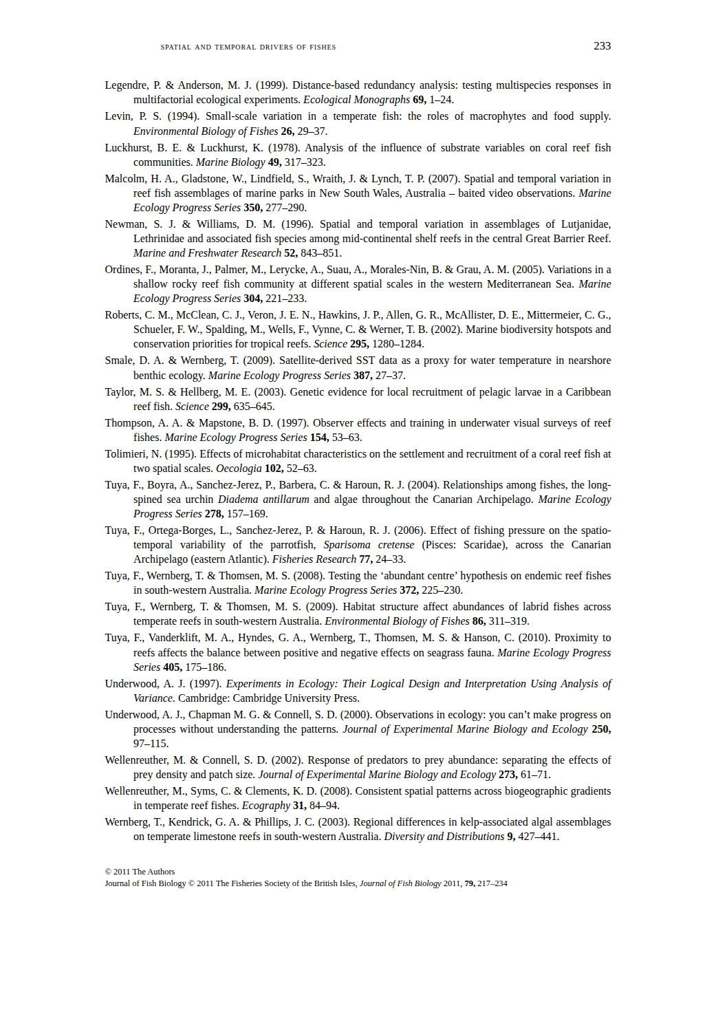spatial and temporal drivers of fishes
233
Legendre, P. & Anderson, M. J. (1999). Distance-based redundancy analysis: testing multispecies responses in multifactorial ecological experiments. Ecological Monographs 69, 1–24.
Levin, P. S. (1994). Small-scale variation in a temperate fish: the roles of macrophytes and food supply. Environmental Biology of Fishes 26, 29–37.
Luckhurst, B. E. & Luckhurst, K. (1978). Analysis of the influence of substrate variables on coral reef fish communities. Marine Biology 49, 317–323.
Malcolm, H. A., Gladstone, W., Lindfield, S., Wraith, J. & Lynch, T. P. (2007). Spatial and temporal variation in reef fish assemblages of marine parks in New South Wales, Australia – baited video observations. Marine Ecology Progress Series 350, 277–290.
Newman, S. J. & Williams, D. M. (1996). Spatial and temporal variation in assemblages of Lutjanidae, Lethrinidae and associated fish species among mid-continental shelf reefs in the central Great Barrier Reef. Marine and Freshwater Research 52, 843–851.
Ordines, F., Moranta, J., Palmer, M., Lerycke, A., Suau, A., Morales-Nin, B. & Grau, A. M. (2005). Variations in a shallow rocky reef fish community at different spatial scales in the western Mediterranean Sea. Marine Ecology Progress Series 304, 221–233.
Roberts, C. M., McClean, C. J., Veron, J. E. N., Hawkins, J. P., Allen, G. R., McAllister, D. E., Mittermeier, C. G., Schueler, F. W., Spalding, M., Wells, F., Vynne, C. & Werner, T. B. (2002). Marine biodiversity hotspots and conservation priorities for tropical reefs. Science 295, 1280–1284.
Smale, D. A. & Wernberg, T. (2009). Satellite-derived SST data as a proxy for water temperature in nearshore benthic ecology. Marine Ecology Progress Series 387, 27–37.
Taylor, M. S. & Hellberg, M. E. (2003). Genetic evidence for local recruitment of pelagic larvae in a Caribbean reef fish. Science 299, 635–645.
Thompson, A. A. & Mapstone, B. D. (1997). Observer effects and training in underwater visual surveys of reef fishes. Marine Ecology Progress Series 154, 53–63.
Tolimieri, N. (1995). Effects of microhabitat characteristics on the settlement and recruitment of a coral reef fish at two spatial scales. Oecologia 102, 52–63.
Tuya, F., Boyra, A., Sanchez-Jerez, P., Barbera, C. & Haroun, R. J. (2004). Relationships among fishes, the long-spined sea urchin Diadema antillarum and algae throughout the Canarian Archipelago. Marine Ecology Progress Series 278, 157–169.
Tuya, F., Ortega-Borges, L., Sanchez-Jerez, P. & Haroun, R. J. (2006). Effect of fishing pressure on the spatio-temporal variability of the parrotfish, Sparisoma cretense (Pisces: Scaridae), across the Canarian Archipelago (eastern Atlantic). Fisheries Research 77, 24–33.
Tuya, F., Wernberg, T. & Thomsen, M. S. (2008). Testing the ‘abundant centre’ hypothesis on endemic reef fishes in south-western Australia. Marine Ecology Progress Series 372, 225–230.
Tuya, F., Wernberg, T. & Thomsen, M. S. (2009). Habitat structure affect abundances of labrid fishes across temperate reefs in south-western Australia. Environmental Biology of Fishes 86, 311–319.
Tuya, F., Vanderklift, M. A., Hyndes, G. A., Wernberg, T., Thomsen, M. S. & Hanson, C. (2010). Proximity to reefs affects the balance between positive and negative effects on seagrass fauna. Marine Ecology Progress Series 405, 175–186.
Underwood, A. J. (1997). Experiments in Ecology: Their Logical Design and Interpretation Using Analysis of Variance. Cambridge: Cambridge University Press.
Underwood, A. J., Chapman M. G. & Connell, S. D. (2000). Observations in ecology: you can’t make progress on processes without understanding the patterns. Journal of Experimental Marine Biology and Ecology 250, 97–115.
Wellenreuther, M. & Connell, S. D. (2002). Response of predators to prey abundance: separating the effects of prey density and patch size. Journal of Experimental Marine Biology and Ecology 273, 61–71.
Wellenreuther, M., Syms, C. & Clements, K. D. (2008). Consistent spatial patterns across biogeographic gradients in temperate reef fishes. Ecography 31, 84–94.
Wernberg, T., Kendrick, G. A. & Phillips, J. C. (2003). Regional differences in kelp-associated algal assemblages on temperate limestone reefs in south-western Australia. Diversity and Distributions 9, 427–441.
© 2011 The Authors
Journal of Fish Biology © 2011 The Fisheries Society of the British Isles, Journal of Fish Biology 2011, 79, 217–234